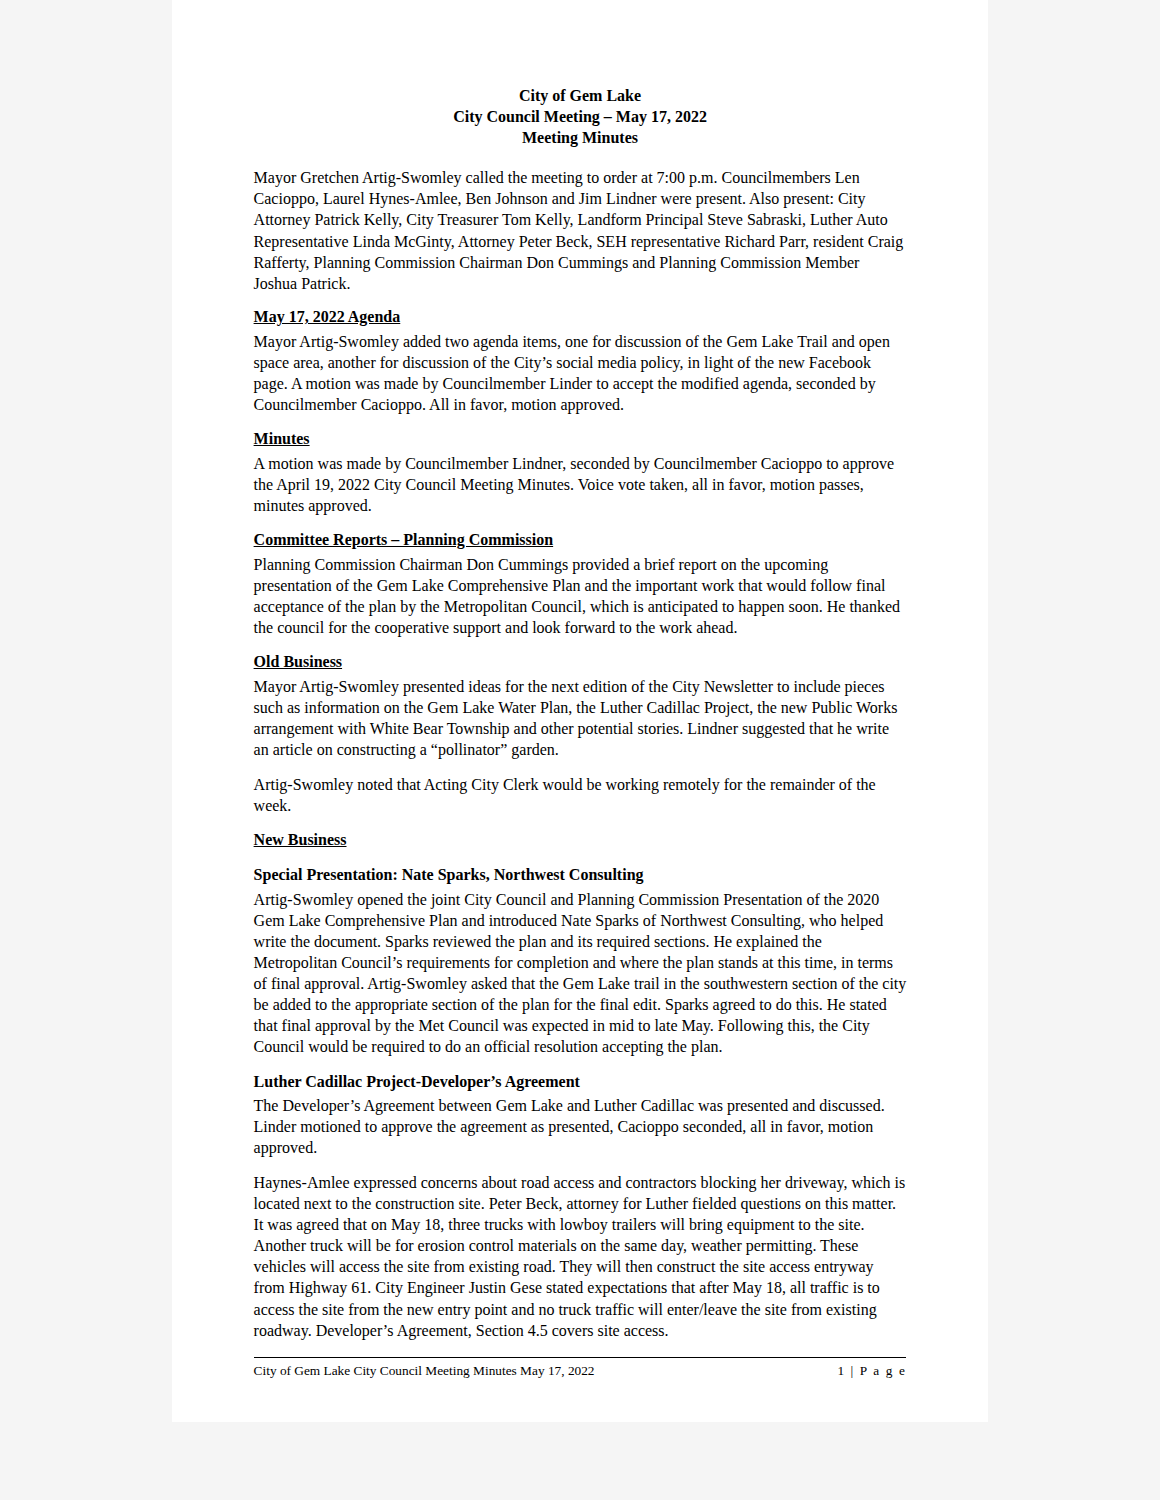City of Gem Lake
City Council Meeting – May 17, 2022
Meeting Minutes
Mayor Gretchen Artig-Swomley called the meeting to order at 7:00 p.m. Councilmembers Len Cacioppo, Laurel Hynes-Amlee, Ben Johnson and Jim Lindner were present. Also present: City Attorney Patrick Kelly, City Treasurer Tom Kelly, Landform Principal Steve Sabraski, Luther Auto Representative Linda McGinty, Attorney Peter Beck, SEH representative Richard Parr, resident Craig Rafferty, Planning Commission Chairman Don Cummings and Planning Commission Member Joshua Patrick.
May 17, 2022 Agenda
Mayor Artig-Swomley added two agenda items, one for discussion of the Gem Lake Trail and open space area, another for discussion of the City’s social media policy, in light of the new Facebook page. A motion was made by Councilmember Linder to accept the modified agenda, seconded by Councilmember Cacioppo. All in favor, motion approved.
Minutes
A motion was made by Councilmember Lindner, seconded by Councilmember Cacioppo to approve the April 19, 2022 City Council Meeting Minutes. Voice vote taken, all in favor, motion passes, minutes approved.
Committee Reports – Planning Commission
Planning Commission Chairman Don Cummings provided a brief report on the upcoming presentation of the Gem Lake Comprehensive Plan and the important work that would follow final acceptance of the plan by the Metropolitan Council, which is anticipated to happen soon. He thanked the council for the cooperative support and look forward to the work ahead.
Old Business
Mayor Artig-Swomley presented ideas for the next edition of the City Newsletter to include pieces such as information on the Gem Lake Water Plan, the Luther Cadillac Project, the new Public Works arrangement with White Bear Township and other potential stories. Lindner suggested that he write an article on constructing a “pollinator” garden.
Artig-Swomley noted that Acting City Clerk would be working remotely for the remainder of the week.
New Business
Special Presentation: Nate Sparks, Northwest Consulting
Artig-Swomley opened the joint City Council and Planning Commission Presentation of the 2020 Gem Lake Comprehensive Plan and introduced Nate Sparks of Northwest Consulting, who helped write the document. Sparks reviewed the plan and its required sections. He explained the Metropolitan Council’s requirements for completion and where the plan stands at this time, in terms of final approval. Artig-Swomley asked that the Gem Lake trail in the southwestern section of the city be added to the appropriate section of the plan for the final edit. Sparks agreed to do this. He stated that final approval by the Met Council was expected in mid to late May. Following this, the City Council would be required to do an official resolution accepting the plan.
Luther Cadillac Project-Developer’s Agreement
The Developer’s Agreement between Gem Lake and Luther Cadillac was presented and discussed. Linder motioned to approve the agreement as presented, Cacioppo seconded, all in favor, motion approved.
Haynes-Amlee expressed concerns about road access and contractors blocking her driveway, which is located next to the construction site. Peter Beck, attorney for Luther fielded questions on this matter. It was agreed that on May 18, three trucks with lowboy trailers will bring equipment to the site. Another truck will be for erosion control materials on the same day, weather permitting. These vehicles will access the site from existing road. They will then construct the site access entryway from Highway 61. City Engineer Justin Gese stated expectations that after May 18, all traffic is to access the site from the new entry point and no truck traffic will enter/leave the site from existing roadway. Developer’s Agreement, Section 4.5 covers site access.
City of Gem Lake City Council Meeting Minutes May 17, 2022 1 | P a g e